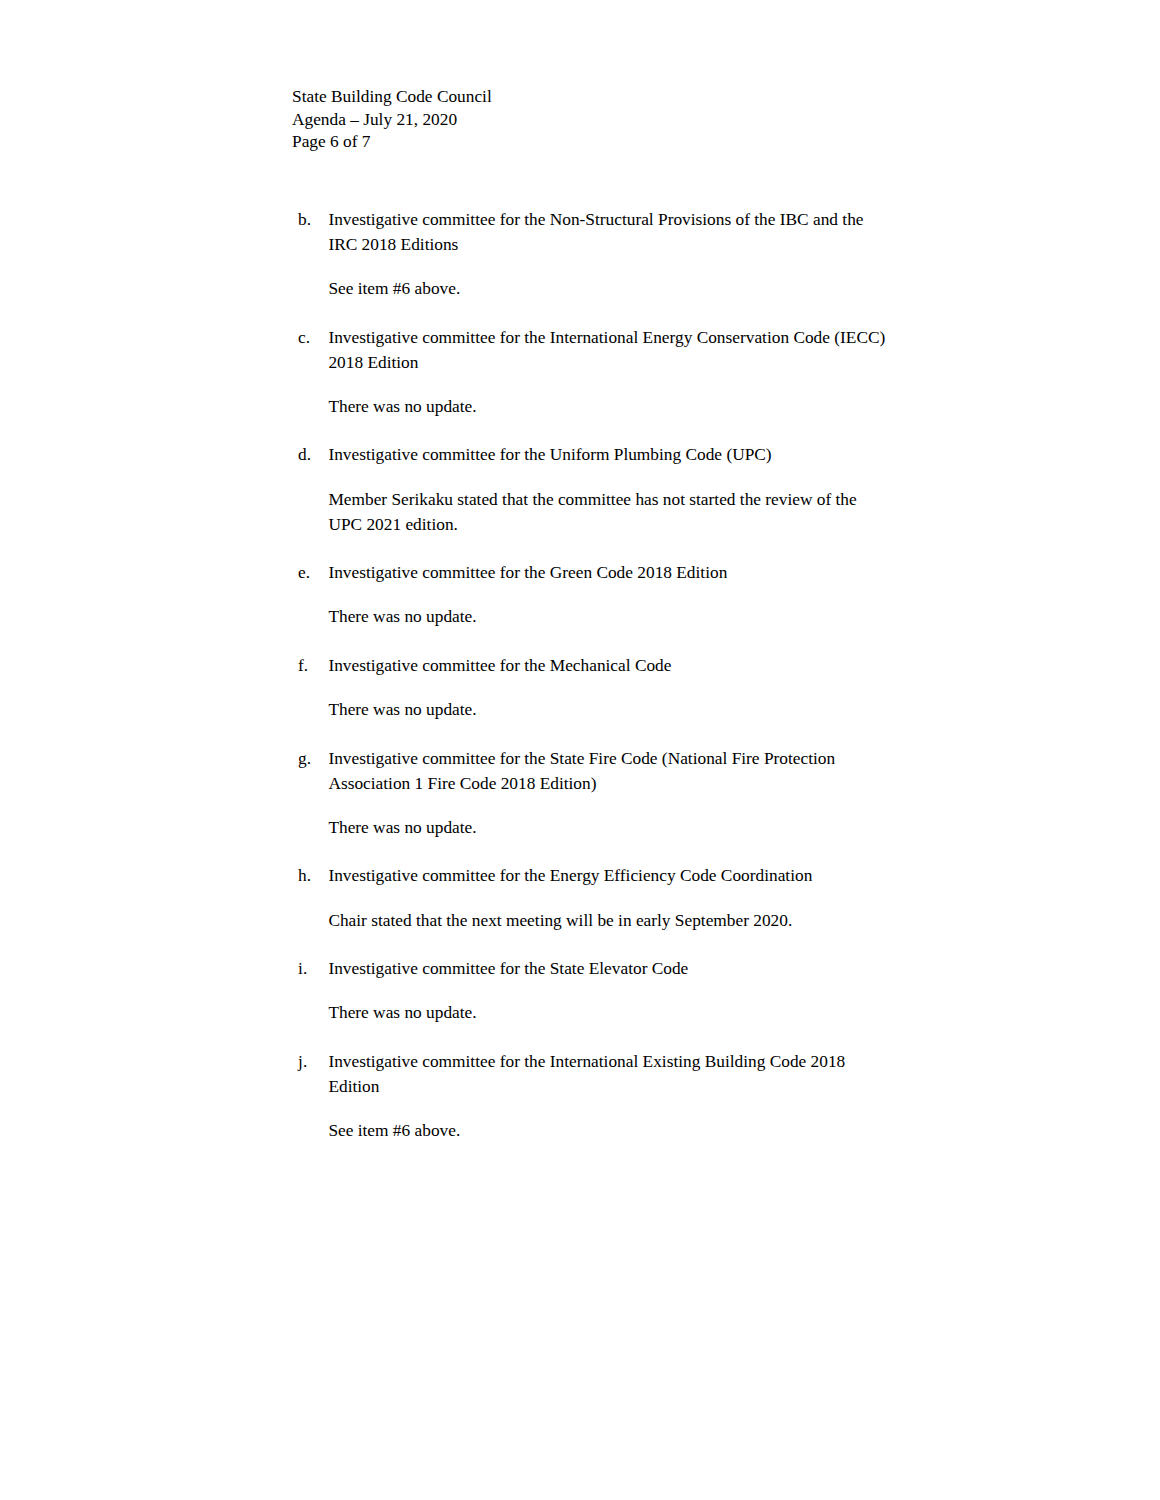State Building Code Council
Agenda – July 21, 2020
Page 6 of 7
b.
Investigative committee for the Non-Structural Provisions of the IBC and the IRC 2018 Editions
See item #6 above.
c.
Investigative committee for the International Energy Conservation Code (IECC) 2018 Edition
There was no update.
d.
Investigative committee for the Uniform Plumbing Code (UPC)
Member Serikaku stated that the committee has not started the review of the UPC 2021 edition.
e.
Investigative committee for the Green Code 2018 Edition
There was no update.
f.
Investigative committee for the Mechanical Code
There was no update.
g.
Investigative committee for the State Fire Code (National Fire Protection Association 1 Fire Code 2018 Edition)
There was no update.
h.
Investigative committee for the Energy Efficiency Code Coordination
Chair stated that the next meeting will be in early September 2020.
i.
Investigative committee for the State Elevator Code
There was no update.
j.
Investigative committee for the International Existing Building Code 2018 Edition
See item #6 above.